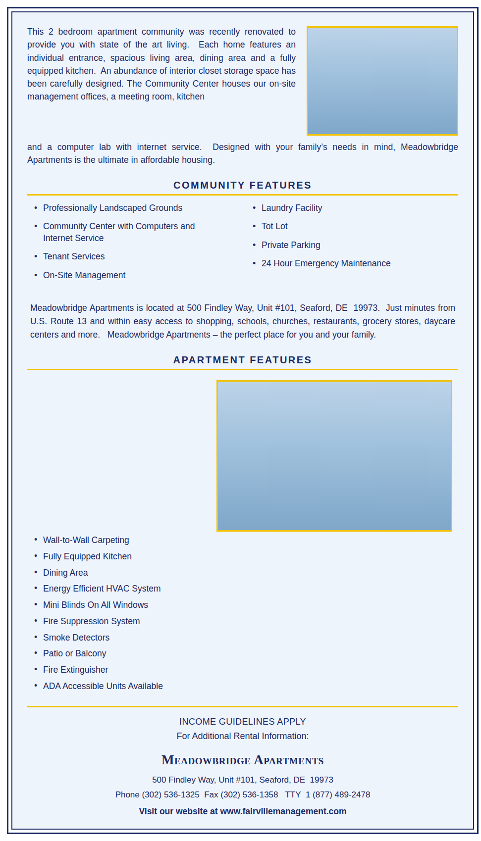This 2 bedroom apartment community was recently renovated to provide you with state of the art living. Each home features an individual entrance, spacious living area, dining area and a fully equipped kitchen. An abundance of interior closet storage space has been carefully designed. The Community Center houses our on-site management offices, a meeting room, kitchen
and a computer lab with internet service. Designed with your family’s needs in mind, Meadowbridge Apartments is the ultimate in affordable housing.
Community Features
Professionally Landscaped Grounds
Community Center with Computers andInternet Service
Tenant Services
On-Site Management
Laundry Facility
Tot Lot
Private Parking
24 Hour Emergency Maintenance
Meadowbridge Apartments is located at 500 Findley Way, Unit #101, Seaford, DE 19973. Just minutes from U.S. Route 13 and within easy access to shopping, schools, churches, restaurants, grocery stores, daycare centers and more. Meadowbridge Apartments – the perfect place for you and your family.
Apartment Features
Wall-to-Wall Carpeting
Fully Equipped Kitchen
Dining Area
Energy Efficient HVAC System
Mini Blinds On All Windows
Fire Suppression System
Smoke Detectors
Patio or Balcony
Fire Extinguisher
ADA Accessible Units Available
INCOME GUIDELINES APPLY
For Additional Rental Information:
Meadowbridge Apartments
500 Findley Way, Unit #101, Seaford, DE 19973
Phone (302) 536-1325 Fax (302) 536-1358 TTY 1 (877) 489-2478
Visit our website at www.fairvillemanagement.com